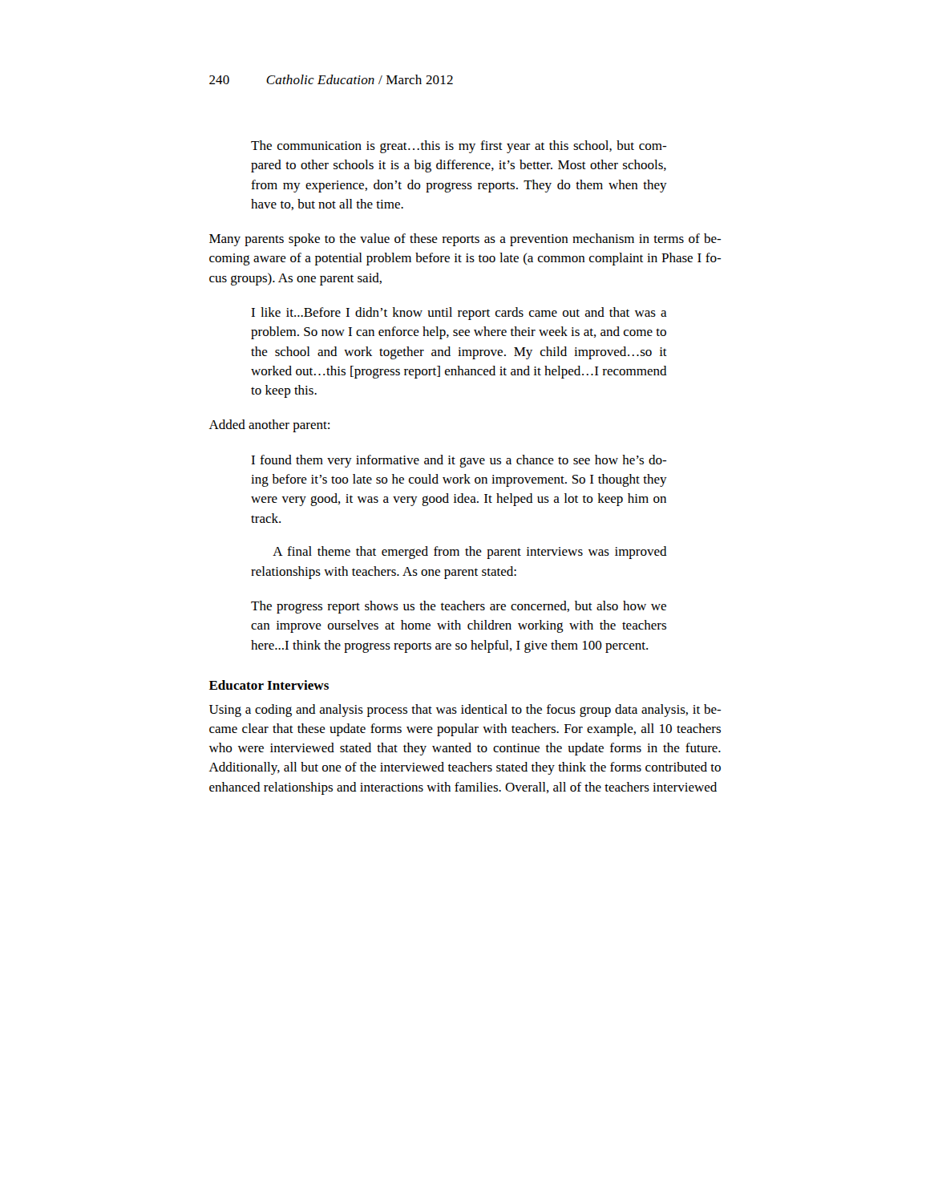240 Catholic Education / March 2012
The communication is great…this is my first year at this school, but compared to other schools it is a big difference, it’s better. Most other schools, from my experience, don’t do progress reports. They do them when they have to, but not all the time.
Many parents spoke to the value of these reports as a prevention mechanism in terms of becoming aware of a potential problem before it is too late (a common complaint in Phase I focus groups). As one parent said,
I like it...Before I didn’t know until report cards came out and that was a problem. So now I can enforce help, see where their week is at, and come to the school and work together and improve. My child improved…so it worked out…this [progress report] enhanced it and it helped…I recommend to keep this.
Added another parent:
I found them very informative and it gave us a chance to see how he’s doing before it’s too late so he could work on improvement. So I thought they were very good, it was a very good idea. It helped us a lot to keep him on track.
A final theme that emerged from the parent interviews was improved relationships with teachers. As one parent stated:
The progress report shows us the teachers are concerned, but also how we can improve ourselves at home with children working with the teachers here...I think the progress reports are so helpful, I give them 100 percent.
Educator Interviews
Using a coding and analysis process that was identical to the focus group data analysis, it became clear that these update forms were popular with teachers. For example, all 10 teachers who were interviewed stated that they wanted to continue the update forms in the future. Additionally, all but one of the interviewed teachers stated they think the forms contributed to enhanced relationships and interactions with families. Overall, all of the teachers interviewed